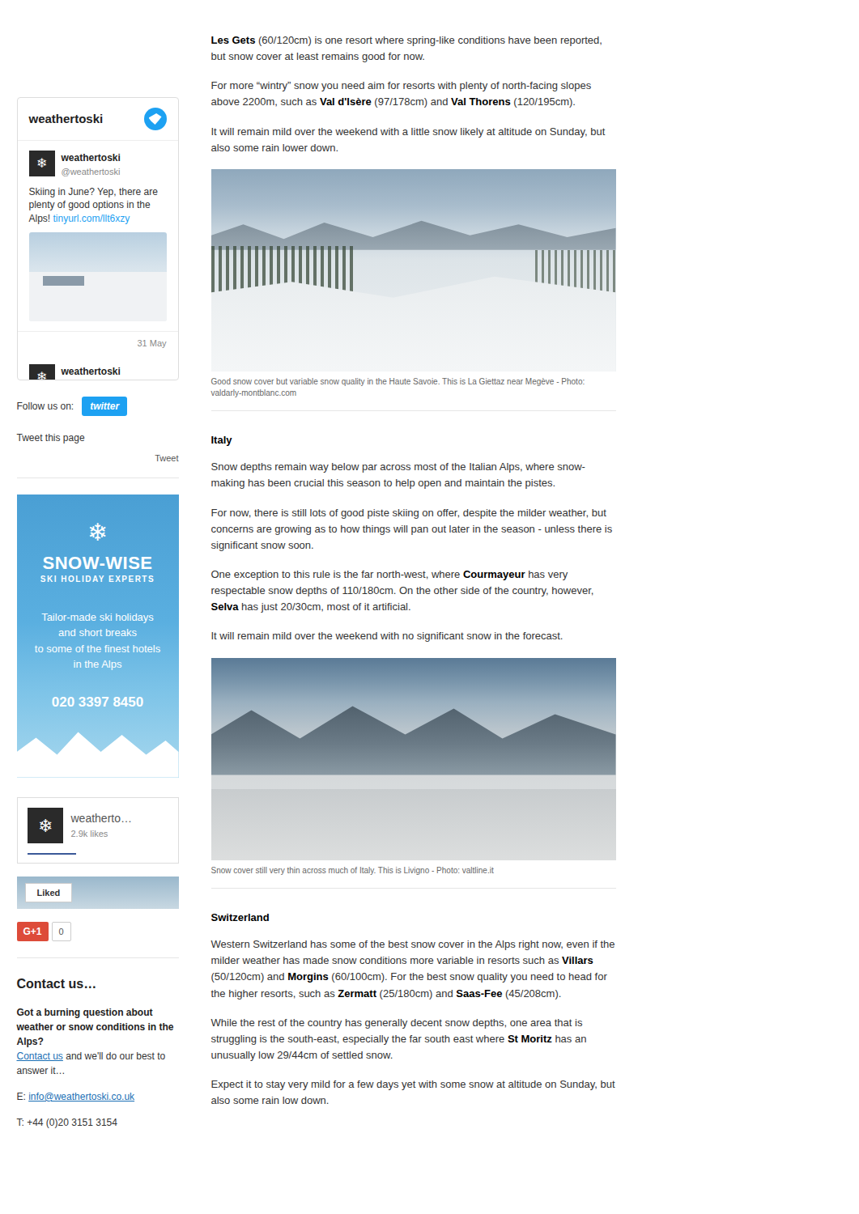weathertoski
weathertoski
@weathertoski
Skiing in June? Yep, there are plenty of good options in the Alps! tinyurl.com/llt6xzy
31 May
weathertoski
@weathertoski
Where to ski in the Alps in
Follow us on: twitter
Tweet this page
Tweet
❄
SNOW-WISE
SKI HOLIDAY EXPERTS
Tailor-made ski holidays
and short breaks
to some of the finest hotels
in the Alps
020 3397 8450
weatherto…
2.9k likes
Liked
G+1 0
Contact us…
Got a burning question about weather or snow conditions in the Alps?
Contact us and we'll do our best to answer it…
E: info@weathertoski.co.uk
T: +44 (0)20 3151 3154
Les Gets (60/120cm) is one resort where spring-like conditions have been reported, but snow cover at least remains good for now.
For more “wintry” snow you need aim for resorts with plenty of north-facing slopes above 2200m, such as Val d'Isère (97/178cm) and Val Thorens (120/195cm).
It will remain mild over the weekend with a little snow likely at altitude on Sunday, but also some rain lower down.
Good snow cover but variable snow quality in the Haute Savoie. This is La Giettaz near Megève - Photo: valdarly-montblanc.com
Italy
Snow depths remain way below par across most of the Italian Alps, where snow-making has been crucial this season to help open and maintain the pistes.
For now, there is still lots of good piste skiing on offer, despite the milder weather, but concerns are growing as to how things will pan out later in the season - unless there is significant snow soon.
One exception to this rule is the far north-west, where Courmayeur has very respectable snow depths of 110/180cm. On the other side of the country, however, Selva has just 20/30cm, most of it artificial.
It will remain mild over the weekend with no significant snow in the forecast.
Snow cover still very thin across much of Italy. This is Livigno - Photo: valtline.it
Switzerland
Western Switzerland has some of the best snow cover in the Alps right now, even if the milder weather has made snow conditions more variable in resorts such as Villars (50/120cm) and Morgins (60/100cm). For the best snow quality you need to head for the higher resorts, such as Zermatt (25/180cm) and Saas-Fee (45/208cm).
While the rest of the country has generally decent snow depths, one area that is struggling is the south-east, especially the far south east where St Moritz has an unusually low 29/44cm of settled snow.
Expect it to stay very mild for a few days yet with some snow at altitude on Sunday, but also some rain low down.